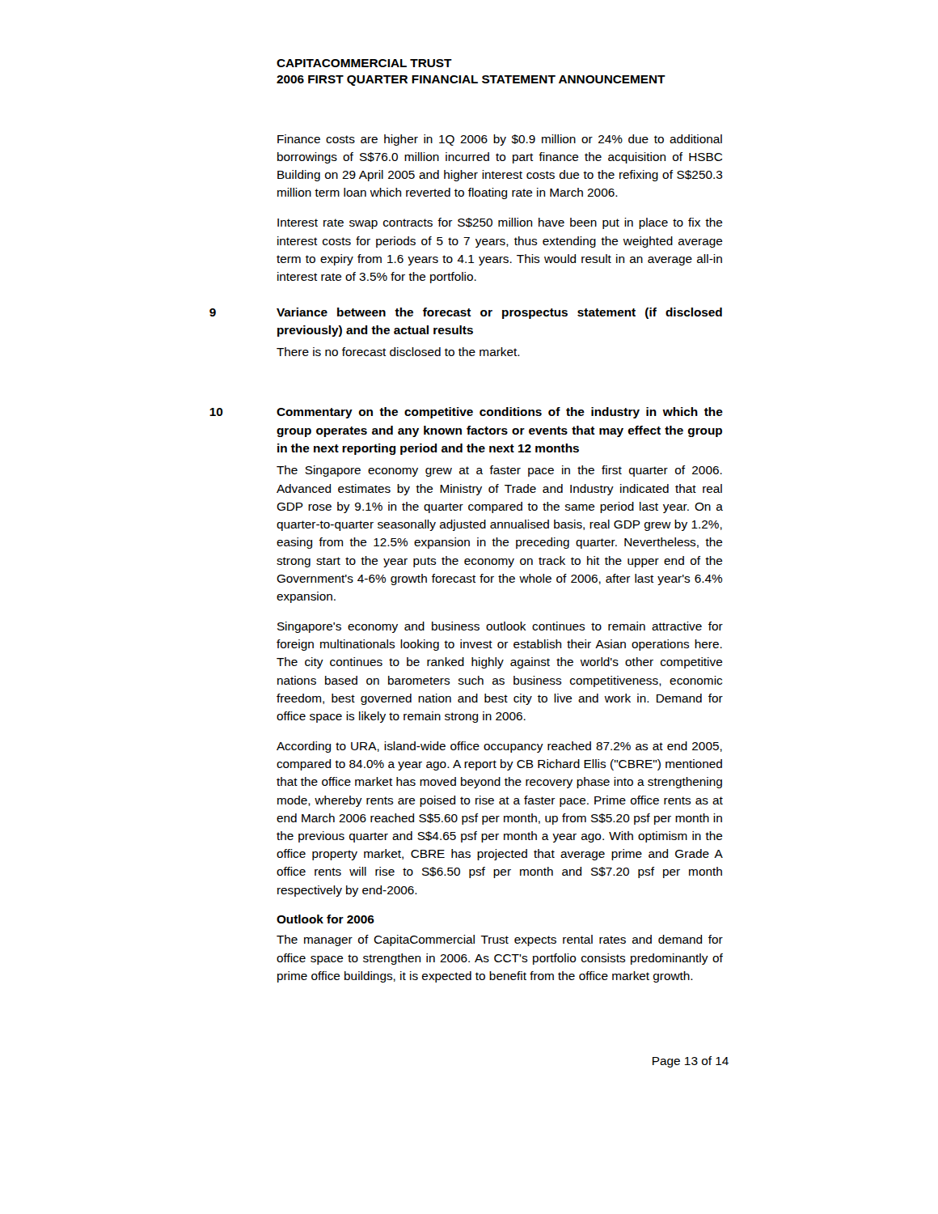CAPITACOMMERCIAL TRUST
2006 FIRST QUARTER FINANCIAL STATEMENT ANNOUNCEMENT
Finance costs are higher in 1Q 2006 by $0.9 million or 24% due to additional borrowings of S$76.0 million incurred to part finance the acquisition of HSBC Building on 29 April 2005 and higher interest costs due to the refixing of S$250.3 million term loan which reverted to floating rate in March 2006.
Interest rate swap contracts for S$250 million have been put in place to fix the interest costs for periods of 5 to 7 years, thus extending the weighted average term to expiry from 1.6 years to 4.1 years. This would result in an average all-in interest rate of 3.5% for the portfolio.
9
Variance between the forecast or prospectus statement (if disclosed previously) and the actual results
There is no forecast disclosed to the market.
10
Commentary on the competitive conditions of the industry in which the group operates and any known factors or events that may effect the group in the next reporting period and the next 12 months
The Singapore economy grew at a faster pace in the first quarter of 2006. Advanced estimates by the Ministry of Trade and Industry indicated that real GDP rose by 9.1% in the quarter compared to the same period last year. On a quarter-to-quarter seasonally adjusted annualised basis, real GDP grew by 1.2%, easing from the 12.5% expansion in the preceding quarter. Nevertheless, the strong start to the year puts the economy on track to hit the upper end of the Government's 4-6% growth forecast for the whole of 2006, after last year's 6.4% expansion.
Singapore's economy and business outlook continues to remain attractive for foreign multinationals looking to invest or establish their Asian operations here. The city continues to be ranked highly against the world's other competitive nations based on barometers such as business competitiveness, economic freedom, best governed nation and best city to live and work in. Demand for office space is likely to remain strong in 2006.
According to URA, island-wide office occupancy reached 87.2% as at end 2005, compared to 84.0% a year ago. A report by CB Richard Ellis ("CBRE") mentioned that the office market has moved beyond the recovery phase into a strengthening mode, whereby rents are poised to rise at a faster pace. Prime office rents as at end March 2006 reached S$5.60 psf per month, up from S$5.20 psf per month in the previous quarter and S$4.65 psf per month a year ago. With optimism in the office property market, CBRE has projected that average prime and Grade A office rents will rise to S$6.50 psf per month and S$7.20 psf per month respectively by end-2006.
Outlook for 2006
The manager of CapitaCommercial Trust expects rental rates and demand for office space to strengthen in 2006. As CCT's portfolio consists predominantly of prime office buildings, it is expected to benefit from the office market growth.
Page 13 of 14